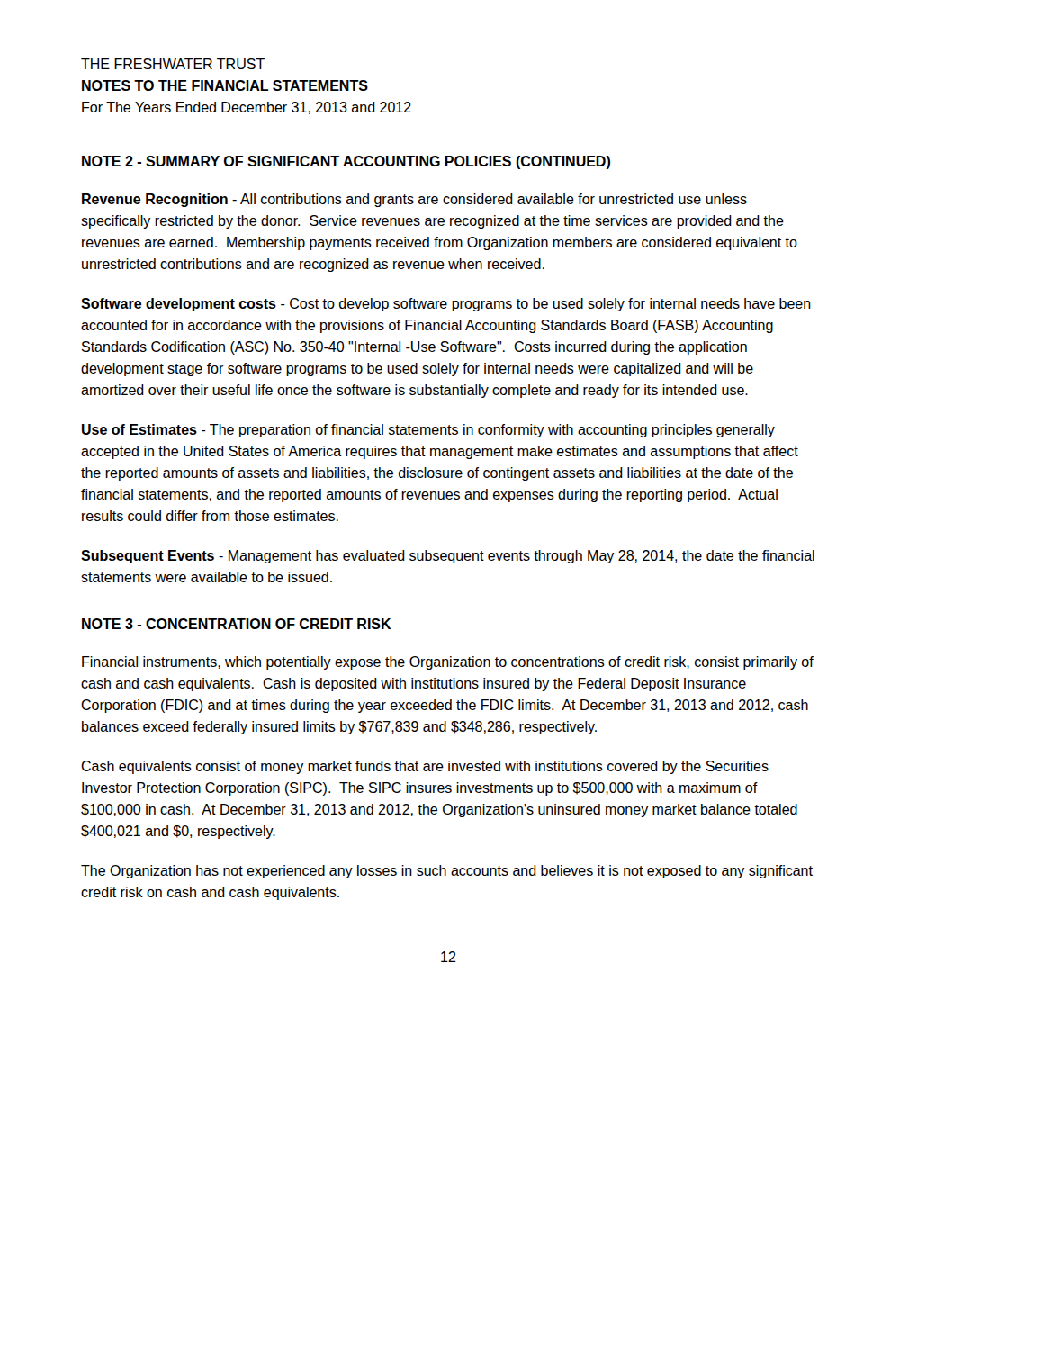THE FRESHWATER TRUST
NOTES TO THE FINANCIAL STATEMENTS
For The Years Ended December 31, 2013 and 2012
NOTE 2 - SUMMARY OF SIGNIFICANT ACCOUNTING POLICIES (CONTINUED)
Revenue Recognition - All contributions and grants are considered available for unrestricted use unless specifically restricted by the donor. Service revenues are recognized at the time services are provided and the revenues are earned. Membership payments received from Organization members are considered equivalent to unrestricted contributions and are recognized as revenue when received.
Software development costs - Cost to develop software programs to be used solely for internal needs have been accounted for in accordance with the provisions of Financial Accounting Standards Board (FASB) Accounting Standards Codification (ASC) No. 350-40 "Internal -Use Software". Costs incurred during the application development stage for software programs to be used solely for internal needs were capitalized and will be amortized over their useful life once the software is substantially complete and ready for its intended use.
Use of Estimates - The preparation of financial statements in conformity with accounting principles generally accepted in the United States of America requires that management make estimates and assumptions that affect the reported amounts of assets and liabilities, the disclosure of contingent assets and liabilities at the date of the financial statements, and the reported amounts of revenues and expenses during the reporting period. Actual results could differ from those estimates.
Subsequent Events - Management has evaluated subsequent events through May 28, 2014, the date the financial statements were available to be issued.
NOTE 3 - CONCENTRATION OF CREDIT RISK
Financial instruments, which potentially expose the Organization to concentrations of credit risk, consist primarily of cash and cash equivalents. Cash is deposited with institutions insured by the Federal Deposit Insurance Corporation (FDIC) and at times during the year exceeded the FDIC limits. At December 31, 2013 and 2012, cash balances exceed federally insured limits by $767,839 and $348,286, respectively.
Cash equivalents consist of money market funds that are invested with institutions covered by the Securities Investor Protection Corporation (SIPC). The SIPC insures investments up to $500,000 with a maximum of $100,000 in cash. At December 31, 2013 and 2012, the Organization's uninsured money market balance totaled $400,021 and $0, respectively.
The Organization has not experienced any losses in such accounts and believes it is not exposed to any significant credit risk on cash and cash equivalents.
12